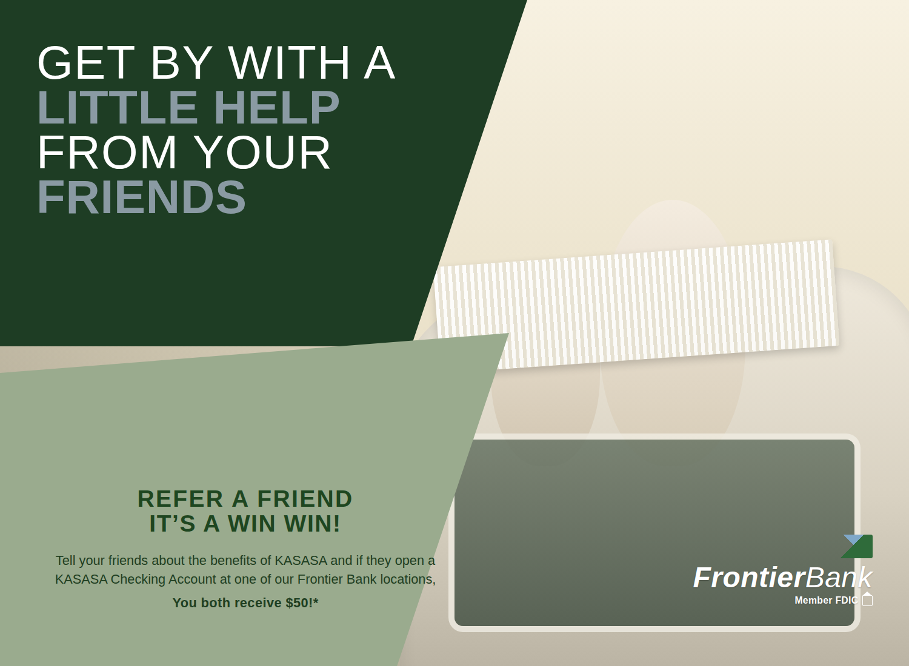Get by with a Little Help from your Friends
Refer a Friend It’s a Win Win!
Tell your friends about the benefits of KASASA and if they open a KASASA Checking Account at one of our Frontier Bank locations, You both receive $50!*
Frontier Bank
Member FDIC